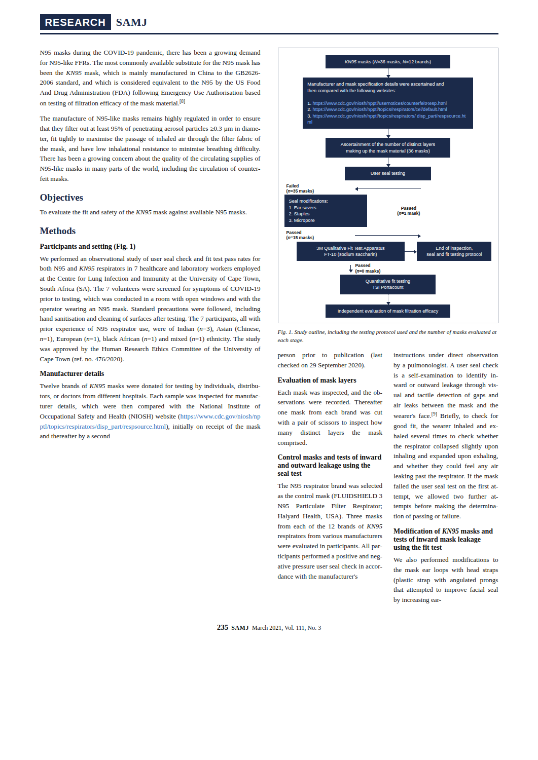RESEARCH SAMJ
N95 masks during the COVID-19 pandemic, there has been a growing demand for N95-like FFRs. The most commonly available substitute for the N95 mask has been the KN95 mask, which is mainly manufactured in China to the GB2626-2006 standard, and which is considered equivalent to the N95 by the US Food And Drug Administration (FDA) following Emergency Use Authorisation based on testing of filtration efficacy of the mask material.[8]
The manufacture of N95-like masks remains highly regulated in order to ensure that they filter out at least 95% of penetrating aerosol particles ≥0.3 µm in diameter, fit tightly to maximise the passage of inhaled air through the filter fabric of the mask, and have low inhalational resistance to minimise breathing difficulty. There has been a growing concern about the quality of the circulating supplies of N95-like masks in many parts of the world, including the circulation of counterfeit masks.
Objectives
To evaluate the fit and safety of the KN95 mask against available N95 masks.
Methods
Participants and setting (Fig. 1)
We performed an observational study of user seal check and fit test pass rates for both N95 and KN95 respirators in 7 healthcare and laboratory workers employed at the Centre for Lung Infection and Immunity at the University of Cape Town, South Africa (SA). The 7 volunteers were screened for symptoms of COVID-19 prior to testing, which was conducted in a room with open windows and with the operator wearing an N95 mask. Standard precautions were followed, including hand sanitisation and cleaning of surfaces after testing. The 7 participants, all with prior experience of N95 respirator use, were of Indian (n=3), Asian (Chinese, n=1), European (n=1), black African (n=1) and mixed (n=1) ethnicity. The study was approved by the Human Research Ethics Committee of the University of Cape Town (ref. no. 476/2020).
Manufacturer details
Twelve brands of KN95 masks were donated for testing by individuals, distributors, or doctors from different hospitals. Each sample was inspected for manufacturer details, which were then compared with the National Institute of Occupational Safety and Health (NIOSH) website (https://www.cdc.gov/niosh/npptl/topics/respirators/disp_part/respsource.html), initially on receipt of the mask and thereafter by a second
KN95 masks (N=36 masks, N=12 brands)
Manufacturer and mask specification details were ascertained and
then compared with the following websites:
1. https://www.cdc.gov/niosh/npptl/usernotices/counterfeitResp.html
2. https://www.cdc.gov/niosh/npptl/topics/respirators/cel/default.html
3. https://www.cdc.gov/niosh/npptl/topics/respirators/ disp_part/respsource.html
Ascertainment of the number of distinct layers
making up the mask material (36 masks)
User seal testing
Failed
(n=35 masks)
Seal modifications:
1. Ear savers
2. Staples
3. Micropore
Passed
(n=1 mask)
Passed
(n=15 masks)
3M Qualitative Fit Test Apparatus
FT-10 (sodium saccharin)
End of inspection,
seal and fit testing protocol
Passed
(n=0 masks)
Quantitative fit testing
TSI Portacount
Independent evaluation of mask filtration efficacy
Fig. 1. Study outline, including the testing protocol used and the number of masks evaluated at each stage.
person prior to publication (last checked on 29 September 2020).
Evaluation of mask layers
Each mask was inspected, and the observations were recorded. Thereafter one mask from each brand was cut with a pair of scissors to inspect how many distinct layers the mask comprised.
Control masks and tests of inward and outward leakage using the seal test
The N95 respirator brand was selected as the control mask (FLUIDSHIELD 3 N95 Particulate Filter Respirator; Halyard Health, USA). Three masks from each of the 12 brands of KN95 respirators from various manufacturers were evaluated in participants. All participants performed a positive and negative pressure user seal check in accordance with the manufacturer's
instructions under direct observation by a pulmonologist. A user seal check is a self-examination to identify inward or outward leakage through visual and tactile detection of gaps and air leaks between the mask and the wearer's face.[9] Briefly, to check for good fit, the wearer inhaled and exhaled several times to check whether the respirator collapsed slightly upon inhaling and expanded upon exhaling, and whether they could feel any air leaking past the respirator. If the mask failed the user seal test on the first attempt, we allowed two further attempts before making the determination of passing or failure.
Modification of KN95 masks and tests of inward mask leakage using the fit test
We also performed modifications to the mask ear loops with head straps (plastic strap with angulated prongs that attempted to improve facial seal by increasing ear-
235 SAMJ March 2021, Vol. 111, No. 3